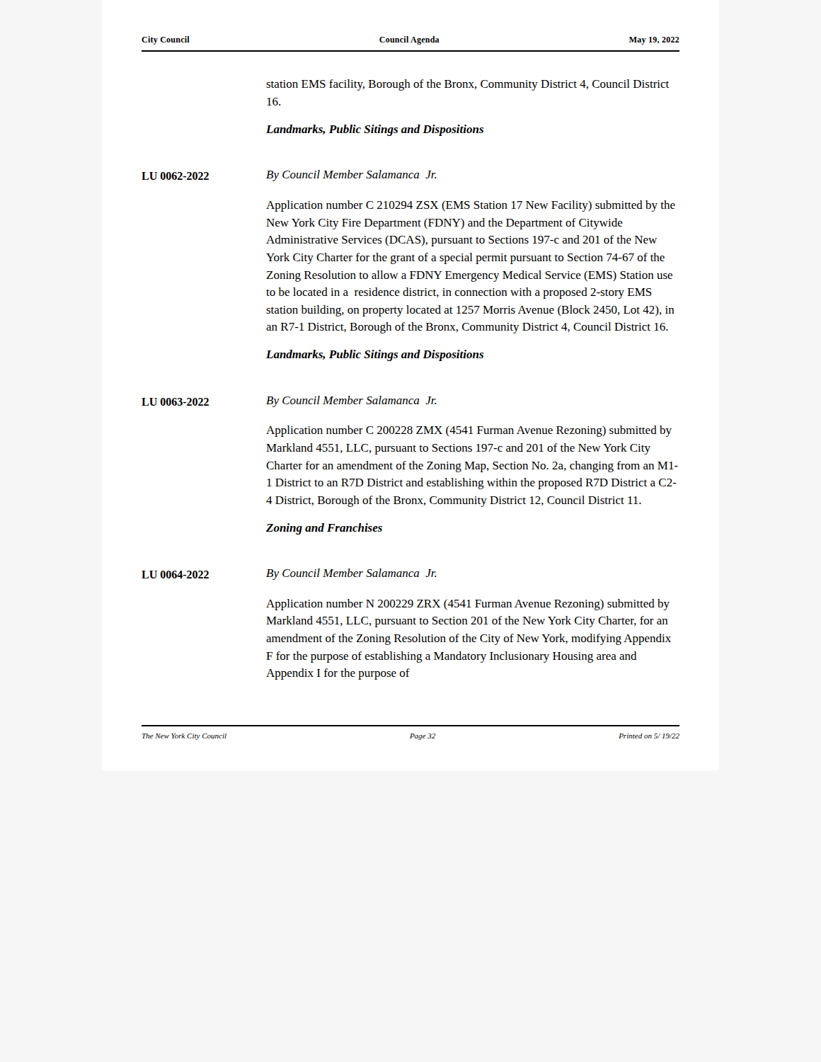City Council Council Agenda May 19, 2022
station EMS facility, Borough of the Bronx, Community District 4, Council District 16.
Landmarks, Public Sitings and Dispositions
LU 0062-2022
By Council Member Salamanca Jr.
Application number C 210294 ZSX (EMS Station 17 New Facility) submitted by the New York City Fire Department (FDNY) and the Department of Citywide Administrative Services (DCAS), pursuant to Sections 197-c and 201 of the New York City Charter for the grant of a special permit pursuant to Section 74-67 of the Zoning Resolution to allow a FDNY Emergency Medical Service (EMS) Station use to be located in a residence district, in connection with a proposed 2-story EMS station building, on property located at 1257 Morris Avenue (Block 2450, Lot 42), in an R7-1 District, Borough of the Bronx, Community District 4, Council District 16.
Landmarks, Public Sitings and Dispositions
LU 0063-2022
By Council Member Salamanca Jr.
Application number C 200228 ZMX (4541 Furman Avenue Rezoning) submitted by Markland 4551, LLC, pursuant to Sections 197-c and 201 of the New York City Charter for an amendment of the Zoning Map, Section No. 2a, changing from an M1-1 District to an R7D District and establishing within the proposed R7D District a C2-4 District, Borough of the Bronx, Community District 12, Council District 11.
Zoning and Franchises
LU 0064-2022
By Council Member Salamanca Jr.
Application number N 200229 ZRX (4541 Furman Avenue Rezoning) submitted by Markland 4551, LLC, pursuant to Section 201 of the New York City Charter, for an amendment of the Zoning Resolution of the City of New York, modifying Appendix F for the purpose of establishing a Mandatory Inclusionary Housing area and Appendix I for the purpose of
The New York City Council Page 32 Printed on 5/ 19/22